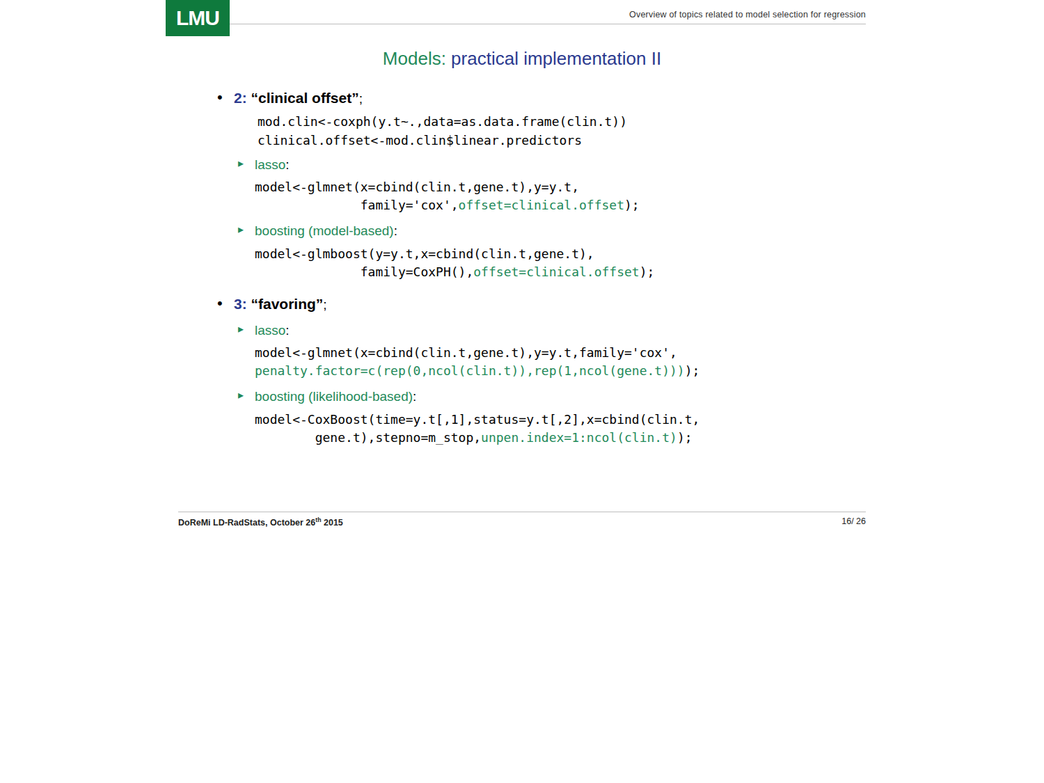LMU
Overview of topics related to model selection for regression
Models: practical implementation II
2: “clinical offset”;
mod.clin<-coxph(y.t~.,data=as.data.frame(clin.t))
clinical.offset<-mod.clin$linear.predictors
lasso:
model<-glmnet(x=cbind(clin.t,gene.t),y=y.t,
family='cox',offset=clinical.offset);
boosting (model-based):
model<-glmboost(y=y.t,x=cbind(clin.t,gene.t),
family=CoxPH(),offset=clinical.offset);
3: “favoring”;
lasso:
model<-glmnet(x=cbind(clin.t,gene.t),y=y.t,family='cox',
penalty.factor=c(rep(0,ncol(clin.t)),rep(1,ncol(gene.t))));
boosting (likelihood-based):
model<-CoxBoost(time=y.t[,1],status=y.t[,2],x=cbind(clin.t,
gene.t),stepno=m_stop,unpen.index=1:ncol(clin.t));
DoReMi LD-RadStats, October 26th 2015
16/ 26